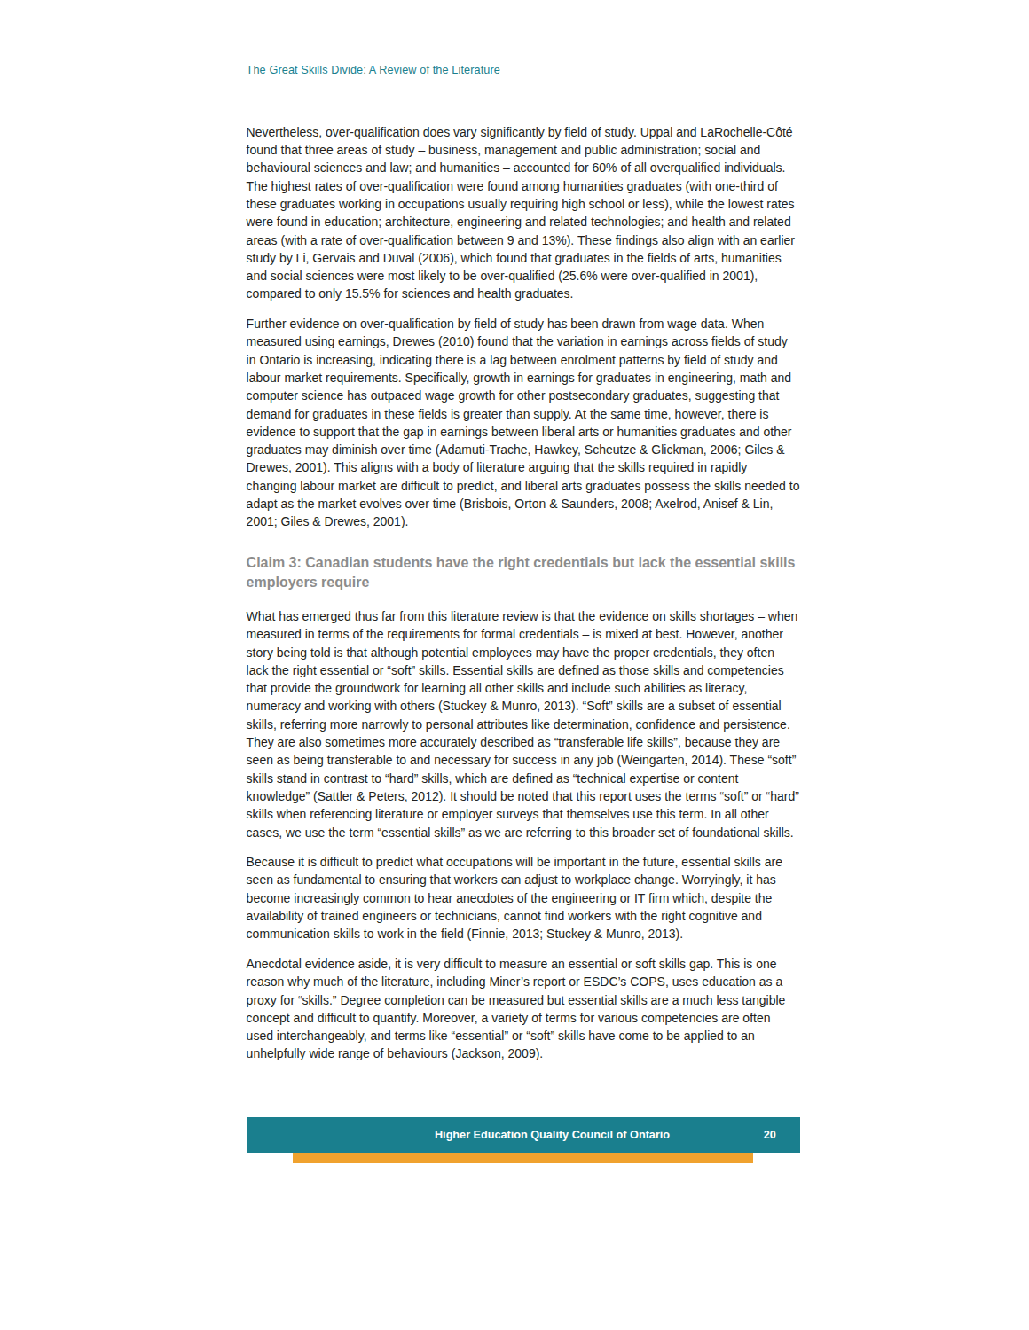The Great Skills Divide: A Review of the Literature
Nevertheless, over-qualification does vary significantly by field of study. Uppal and LaRochelle-Côté found that three areas of study – business, management and public administration; social and behavioural sciences and law; and humanities – accounted for 60% of all overqualified individuals. The highest rates of over-qualification were found among humanities graduates (with one-third of these graduates working in occupations usually requiring high school or less), while the lowest rates were found in education; architecture, engineering and related technologies; and health and related areas (with a rate of over-qualification between 9 and 13%). These findings also align with an earlier study by Li, Gervais and Duval (2006), which found that graduates in the fields of arts, humanities and social sciences were most likely to be over-qualified (25.6% were over-qualified in 2001), compared to only 15.5% for sciences and health graduates.
Further evidence on over-qualification by field of study has been drawn from wage data. When measured using earnings, Drewes (2010) found that the variation in earnings across fields of study in Ontario is increasing, indicating there is a lag between enrolment patterns by field of study and labour market requirements. Specifically, growth in earnings for graduates in engineering, math and computer science has outpaced wage growth for other postsecondary graduates, suggesting that demand for graduates in these fields is greater than supply. At the same time, however, there is evidence to support that the gap in earnings between liberal arts or humanities graduates and other graduates may diminish over time (Adamuti-Trache, Hawkey, Scheutze & Glickman, 2006; Giles & Drewes, 2001). This aligns with a body of literature arguing that the skills required in rapidly changing labour market are difficult to predict, and liberal arts graduates possess the skills needed to adapt as the market evolves over time (Brisbois, Orton & Saunders, 2008; Axelrod, Anisef & Lin, 2001; Giles & Drewes, 2001).
Claim 3: Canadian students have the right credentials but lack the essential skills employers require
What has emerged thus far from this literature review is that the evidence on skills shortages – when measured in terms of the requirements for formal credentials – is mixed at best. However, another story being told is that although potential employees may have the proper credentials, they often lack the right essential or “soft” skills. Essential skills are defined as those skills and competencies that provide the groundwork for learning all other skills and include such abilities as literacy, numeracy and working with others (Stuckey & Munro, 2013). “Soft” skills are a subset of essential skills, referring more narrowly to personal attributes like determination, confidence and persistence. They are also sometimes more accurately described as “transferable life skills”, because they are seen as being transferable to and necessary for success in any job (Weingarten, 2014). These “soft” skills stand in contrast to “hard” skills, which are defined as “technical expertise or content knowledge” (Sattler & Peters, 2012). It should be noted that this report uses the terms “soft” or “hard” skills when referencing literature or employer surveys that themselves use this term. In all other cases, we use the term “essential skills” as we are referring to this broader set of foundational skills.
Because it is difficult to predict what occupations will be important in the future, essential skills are seen as fundamental to ensuring that workers can adjust to workplace change. Worryingly, it has become increasingly common to hear anecdotes of the engineering or IT firm which, despite the availability of trained engineers or technicians, cannot find workers with the right cognitive and communication skills to work in the field (Finnie, 2013; Stuckey & Munro, 2013).
Anecdotal evidence aside, it is very difficult to measure an essential or soft skills gap. This is one reason why much of the literature, including Miner’s report or ESDC’s COPS, uses education as a proxy for “skills.” Degree completion can be measured but essential skills are a much less tangible concept and difficult to quantify. Moreover, a variety of terms for various competencies are often used interchangeably, and terms like “essential” or “soft” skills have come to be applied to an unhelpfully wide range of behaviours (Jackson, 2009).
Higher Education Quality Council of Ontario 20